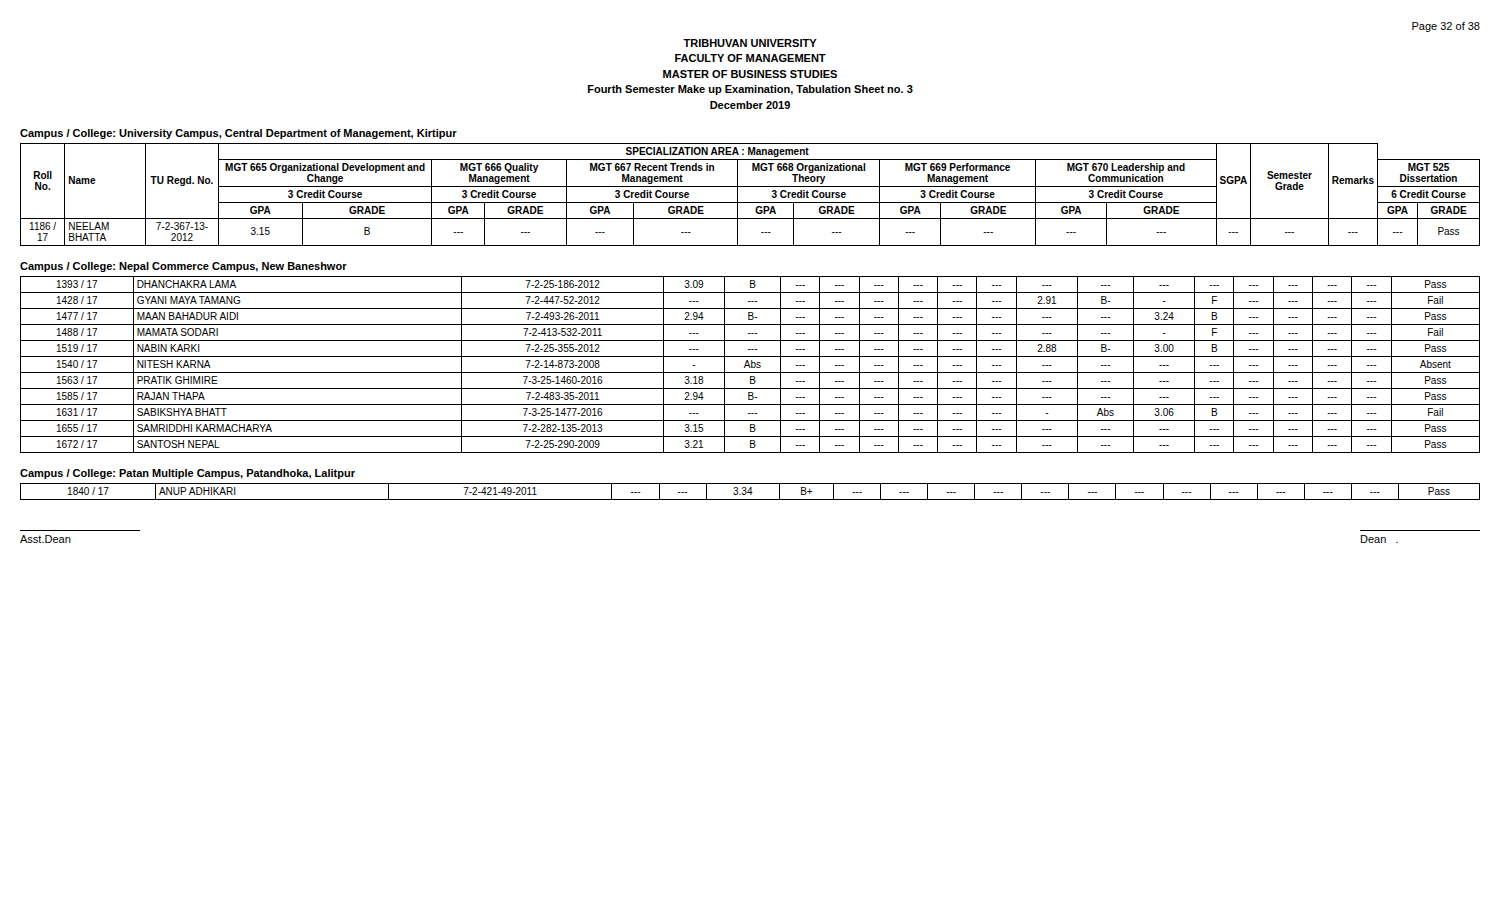Page 32 of 38
TRIBHUVAN UNIVERSITY FACULTY OF MANAGEMENT MASTER OF BUSINESS STUDIES Fourth Semester Make up Examination, Tabulation Sheet no. 3 December 2019
Campus / College: University Campus, Central Department of Management, Kirtipur
| Roll No. | Name | TU Regd. No. | SPECIALIZATION AREA : Management | SGPA | Semester Grade | Remarks |
| --- | --- | --- | --- | --- | --- | --- |
| MGT 665 Organizational Development and Change | MGT 666 Quality Management | MGT 667 Recent Trends in Management | MGT 668 Organizational Theory | MGT 669 Performance Management | MGT 670 Leadership and Communication | MGT 525 Dissertation |
| 3 Credit Course | 3 Credit Course | 3 Credit Course | 3 Credit Course | 3 Credit Course | 3 Credit Course | 6 Credit Course |
| GPA | GRADE | GPA | GRADE | GPA | GRADE | GPA | GRADE | GPA | GRADE | GPA | GRADE | GPA | GRADE |
| 1186 / 17 | NEELAM BHATTA | 7-2-367-13-2012 | 3.15 | B | --- | --- | --- | --- | --- | --- | --- | --- | --- | --- | --- | --- | --- | --- | Pass |
Campus / College: Nepal Commerce Campus, New Baneshwor
| 1393 / 17 | DHANCHAKRA LAMA | 7-2-25-186-2012 | 3.09 | B | --- | --- | --- | --- | --- | --- | --- | --- | --- | --- | --- | --- | --- | --- | Pass |
| 1428 / 17 | GYANI MAYA TAMANG | 7-2-447-52-2012 | --- | --- | --- | --- | --- | --- | --- | --- | 2.91 | B- | - | F | --- | --- | --- | --- | Fail |
| 1477 / 17 | MAAN BAHADUR AIDI | 7-2-493-26-2011 | 2.94 | B- | --- | --- | --- | --- | --- | --- | --- | --- | 3.24 | B | --- | --- | --- | --- | Pass |
| 1488 / 17 | MAMATA SODARI | 7-2-413-532-2011 | --- | --- | --- | --- | --- | --- | --- | --- | --- | --- | - | F | --- | --- | --- | --- | Fail |
| 1519 / 17 | NABIN KARKI | 7-2-25-355-2012 | --- | --- | --- | --- | --- | --- | --- | --- | 2.88 | B- | 3.00 | B | --- | --- | --- | --- | Pass |
| 1540 / 17 | NITESH KARNA | 7-2-14-873-2008 | - | Abs | --- | --- | --- | --- | --- | --- | --- | --- | --- | --- | --- | --- | --- | --- | Absent |
| 1563 / 17 | PRATIK GHIMIRE | 7-3-25-1460-2016 | 3.18 | B | --- | --- | --- | --- | --- | --- | --- | --- | --- | --- | --- | --- | --- | --- | Pass |
| 1585 / 17 | RAJAN THAPA | 7-2-483-35-2011 | 2.94 | B- | --- | --- | --- | --- | --- | --- | --- | --- | --- | --- | --- | --- | --- | --- | Pass |
| 1631 / 17 | SABIKSHYA BHATT | 7-3-25-1477-2016 | --- | --- | --- | --- | --- | --- | --- | --- | - | Abs | 3.06 | B | --- | --- | --- | --- | Fail |
| 1655 / 17 | SAMRIDDHI KARMACHARYA | 7-2-282-135-2013 | 3.15 | B | --- | --- | --- | --- | --- | --- | --- | --- | --- | --- | --- | --- | --- | --- | Pass |
| 1672 / 17 | SANTOSH NEPAL | 7-2-25-290-2009 | 3.21 | B | --- | --- | --- | --- | --- | --- | --- | --- | --- | --- | --- | --- | --- | --- | Pass |
Campus / College: Patan Multiple Campus, Patandhoka, Lalitpur
| 1840 / 17 | ANUP ADHIKARI | 7-2-421-49-2011 | --- | --- | 3.34 | B+ | --- | --- | --- | --- | --- | --- | --- | --- | --- | --- | --- | --- | Pass |
Asst.Dean
Dean .